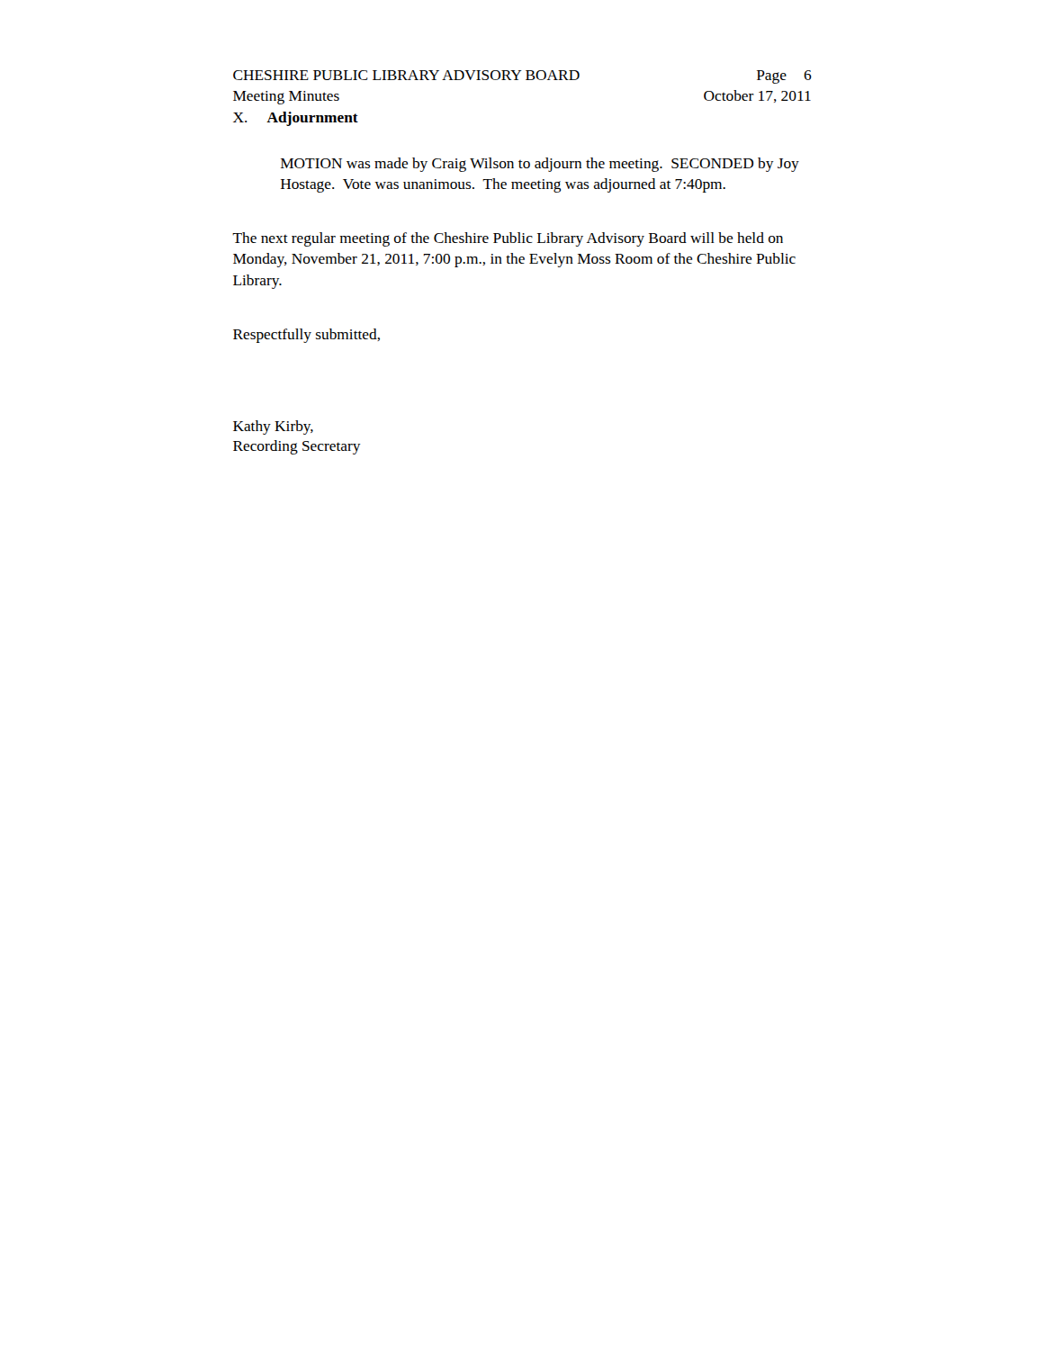| CHESHIRE PUBLIC LIBRARY ADVISORY BOARD | Page 6 |
| Meeting Minutes | October 17, 2011 |
X. Adjournment
MOTION was made by Craig Wilson to adjourn the meeting. SECONDED by Joy Hostage. Vote was unanimous. The meeting was adjourned at 7:40pm.
The next regular meeting of the Cheshire Public Library Advisory Board will be held on Monday, November 21, 2011, 7:00 p.m., in the Evelyn Moss Room of the Cheshire Public Library.
Respectfully submitted,
Kathy Kirby,
Recording Secretary